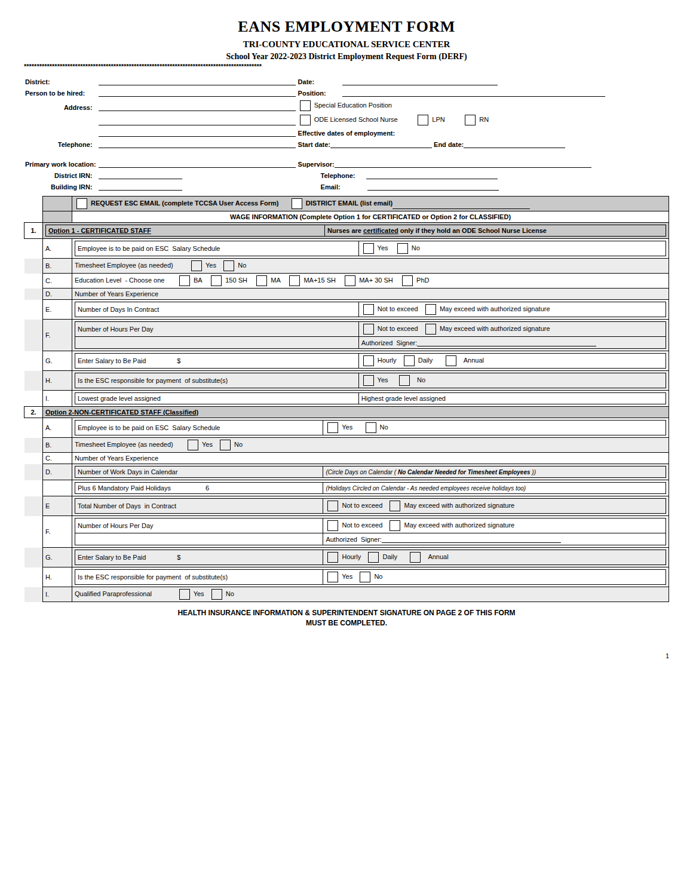EANS EMPLOYMENT FORM
TRI-COUNTY EDUCATIONAL SERVICE CENTER
School Year 2022-2023 District Employment Request Form (DERF)
*********************************************************************************************
| District: | | Date: | | |
| Person to be hired: | | Position: | |
| Address: | | Special Education Position |
| | | ODE Licensed School Nurse LPN RN |
| | | Effective dates of employment: |
| Telephone: | | Start date: End date: |
| Primary work location: | | Supervisor: |
| District IRN: | | Telephone: |
| Building IRN: | | Email: |
| | | REQUEST ESC EMAIL (complete TCCSA User Access Form) DISTRICT EMAIL (list email) |
| | | WAGE INFORMATION (Complete Option 1 for CERTIFICATED or Option 2 for CLASSIFIED) |
| 1. | / Option 1 - CERTIFICATED STAFF / Nurses are certificated only if they hold an ODE School Nurse License / |
| | A. | / Employee is to be paid on ESC Salary Schedule / Yes No / |
| | B. | Timesheet Employee (as needed) Yes No |
| | C. | Education Level - Choose one BA 150 SH MA MA+15 SH MA+ 30 SH PhD |
| | D. | Number of Years Experience |
| | E. | / Number of Days In Contract / Not to exceed May exceed with authorized signature / |
| | F. | / Number of Hours Per Day / Not to exceed May exceed with authorized signature / / / Authorized Signer: / |
| | G. | / Enter Salary to Be Paid $ / Hourly Daily Annual / |
| | H. | / Is the ESC responsible for payment of substitute(s) / Yes No / |
| | I. | / Lowest grade level assigned / Highest grade level assigned / |
| 2. | Option 2-NON-CERTIFICATED STAFF (Classified) |
| | A. | / Employee is to be paid on ESC Salary Schedule / Yes No / |
| | B. | Timesheet Employee (as needed) Yes No |
| | C. | Number of Years Experience |
| | D. | / Number of Work Days in Calendar / (Circle Days on Calendar ( No Calendar Needed for Timesheet Employees )) / |
| | | / Plus 6 Mandatory Paid Holidays 6 / (Holidays Circled on Calendar - As needed employees receive holidays too) / |
| | E | / Total Number of Days in Contract / Not to exceed May exceed with authorized signature / |
| | F. | / Number of Hours Per Day / Not to exceed May exceed with authorized signature / / / Authorized Signer: / |
| | G. | / Enter Salary to Be Paid $ / Hourly Daily Annual / |
| | H. | / Is the ESC responsible for payment of substitute(s) / Yes No / |
| | I. | Qualified Paraprofessional Yes No |
HEALTH INSURANCE INFORMATION & SUPERINTENDENT SIGNATURE ON PAGE 2 OF THIS FORM
MUST BE COMPLETED.
1